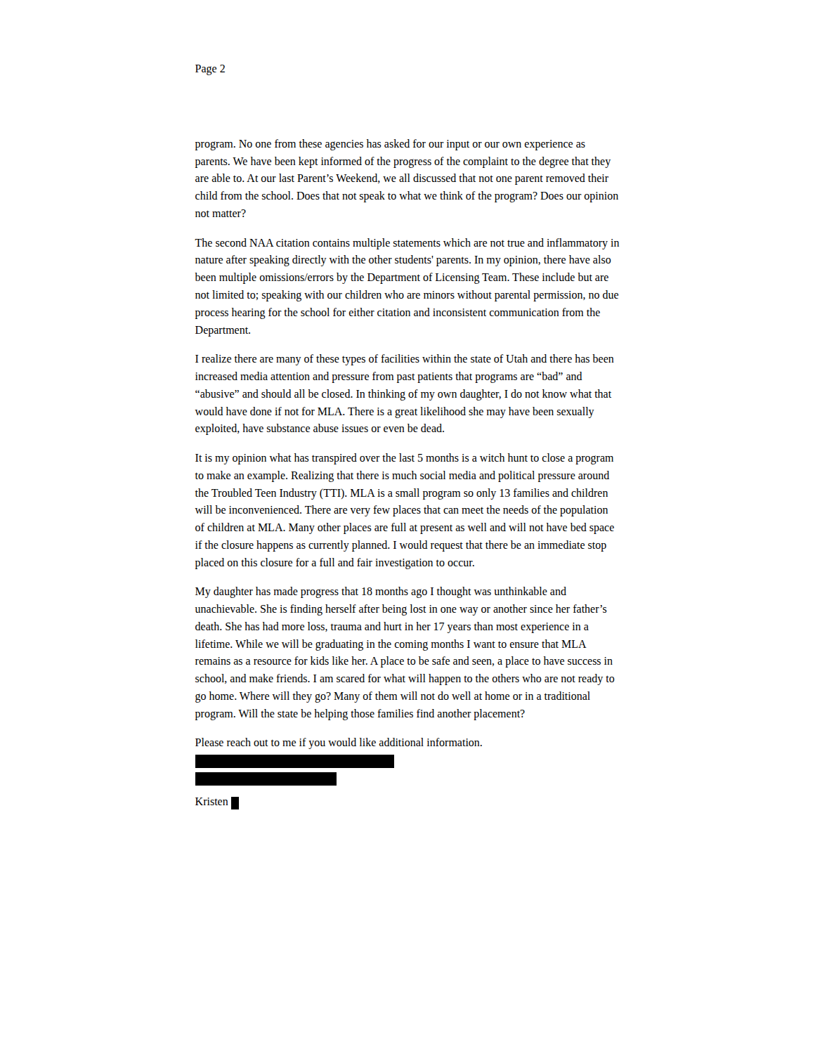Page 2
program. No one from these agencies has asked for our input or our own experience as parents. We have been kept informed of the progress of the complaint to the degree that they are able to. At our last Parent’s Weekend, we all discussed that not one parent removed their child from the school. Does that not speak to what we think of the program? Does our opinion not matter?
The second NAA citation contains multiple statements which are not true and inflammatory in nature after speaking directly with the other students' parents. In my opinion, there have also been multiple omissions/errors by the Department of Licensing Team. These include but are not limited to; speaking with our children who are minors without parental permission, no due process hearing for the school for either citation and inconsistent communication from the Department.
I realize there are many of these types of facilities within the state of Utah and there has been increased media attention and pressure from past patients that programs are “bad” and “abusive” and should all be closed. In thinking of my own daughter, I do not know what that would have done if not for MLA. There is a great likelihood she may have been sexually exploited, have substance abuse issues or even be dead.
It is my opinion what has transpired over the last 5 months is a witch hunt to close a program to make an example. Realizing that there is much social media and political pressure around the Troubled Teen Industry (TTI). MLA is a small program so only 13 families and children will be inconvenienced. There are very few places that can meet the needs of the population of children at MLA. Many other places are full at present as well and will not have bed space if the closure happens as currently planned. I would request that there be an immediate stop placed on this closure for a full and fair investigation to occur.
My daughter has made progress that 18 months ago I thought was unthinkable and unachievable. She is finding herself after being lost in one way or another since her father’s death. She has had more loss, trauma and hurt in her 17 years than most experience in a lifetime. While we will be graduating in the coming months I want to ensure that MLA remains as a resource for kids like her. A place to be safe and seen, a place to have success in school, and make friends. I am scared for what will happen to the others who are not ready to go home. Where will they go? Many of them will not do well at home or in a traditional program. Will the state be helping those families find another placement?
Please reach out to me if you would like additional information.
Kristen